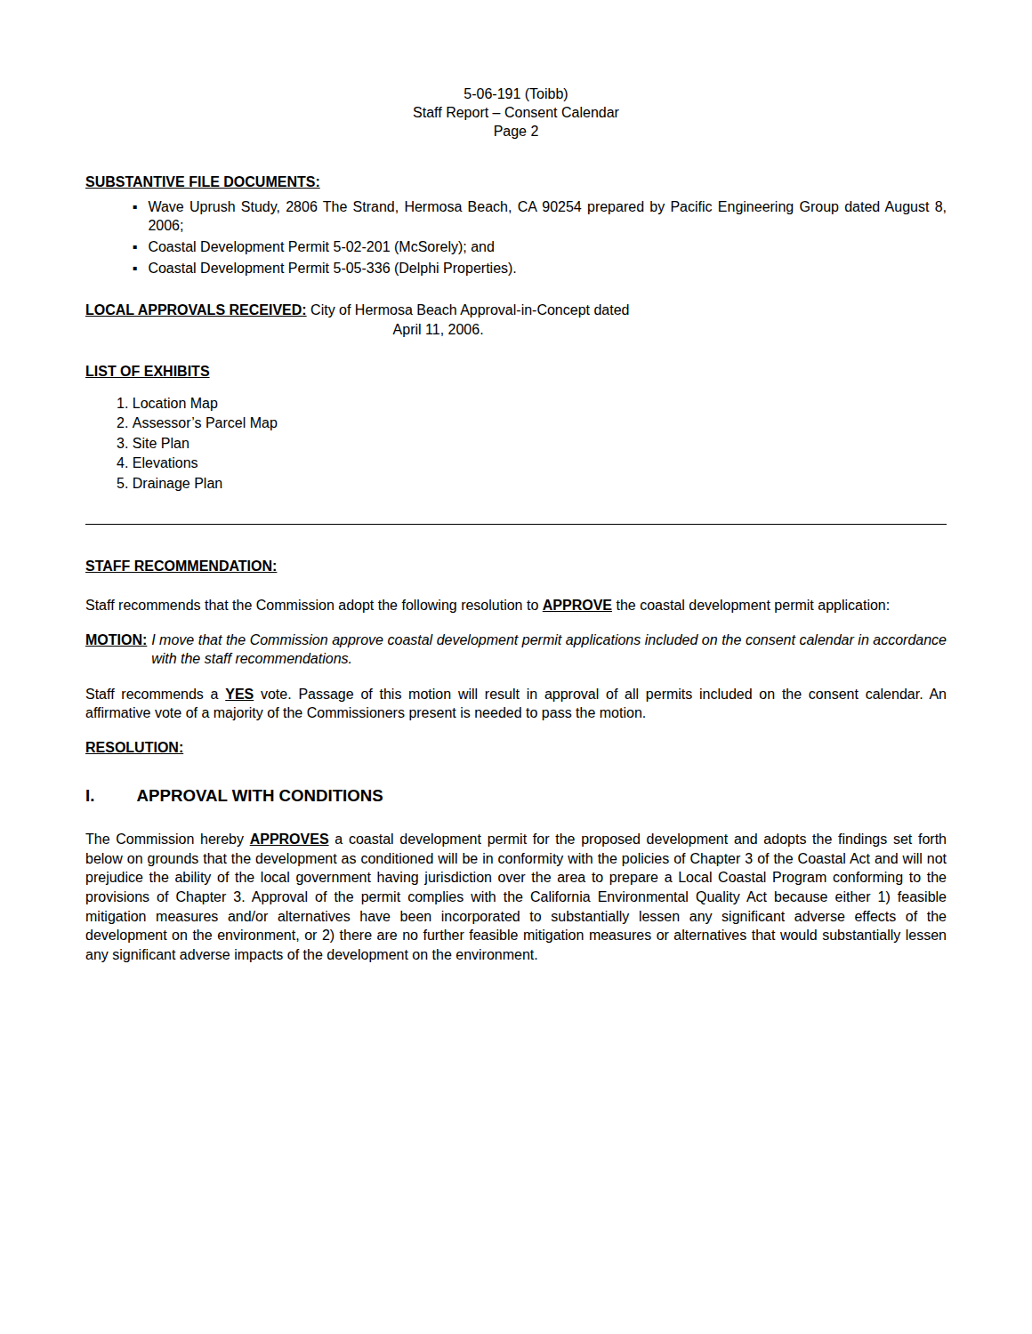5-06-191 (Toibb)
Staff Report – Consent Calendar
Page 2
SUBSTANTIVE FILE DOCUMENTS:
Wave Uprush Study, 2806 The Strand, Hermosa Beach, CA 90254 prepared by Pacific Engineering Group dated August 8, 2006;
Coastal Development Permit 5-02-201 (McSorely); and
Coastal Development Permit 5-05-336 (Delphi Properties).
LOCAL APPROVALS RECEIVED:
City of Hermosa Beach Approval-in-Concept dated
April 11, 2006.
LIST OF EXHIBITS
Location Map
Assessor’s Parcel Map
Site Plan
Elevations
Drainage Plan
STAFF RECOMMENDATION:
Staff recommends that the Commission adopt the following resolution to APPROVE the coastal development permit application:
MOTION: I move that the Commission approve coastal development permit applications included on the consent calendar in accordance with the staff recommendations.
Staff recommends a YES vote. Passage of this motion will result in approval of all permits included on the consent calendar. An affirmative vote of a majority of the Commissioners present is needed to pass the motion.
RESOLUTION:
I. APPROVAL WITH CONDITIONS
The Commission hereby APPROVES a coastal development permit for the proposed development and adopts the findings set forth below on grounds that the development as conditioned will be in conformity with the policies of Chapter 3 of the Coastal Act and will not prejudice the ability of the local government having jurisdiction over the area to prepare a Local Coastal Program conforming to the provisions of Chapter 3. Approval of the permit complies with the California Environmental Quality Act because either 1) feasible mitigation measures and/or alternatives have been incorporated to substantially lessen any significant adverse effects of the development on the environment, or 2) there are no further feasible mitigation measures or alternatives that would substantially lessen any significant adverse impacts of the development on the environment.